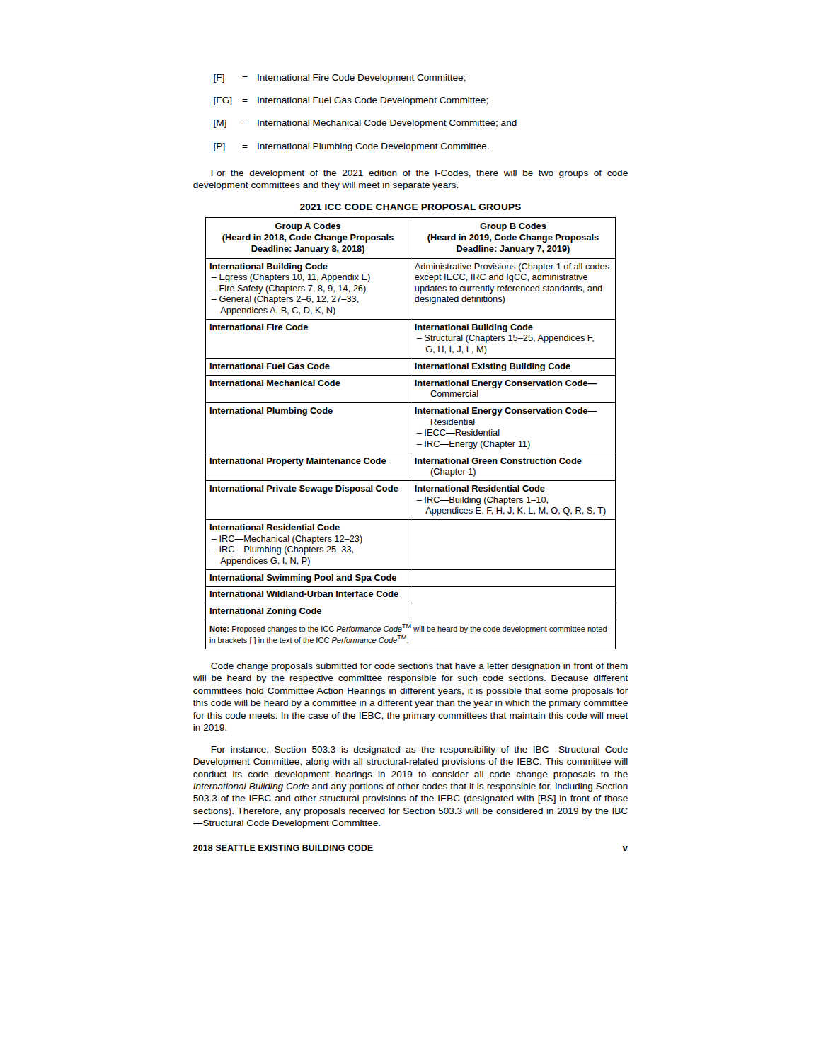[F] = International Fire Code Development Committee;
[FG] = International Fuel Gas Code Development Committee;
[M] = International Mechanical Code Development Committee; and
[P] = International Plumbing Code Development Committee.
For the development of the 2021 edition of the I-Codes, there will be two groups of code development committees and they will meet in separate years.
2021 ICC CODE CHANGE PROPOSAL GROUPS
| Group A Codes (Heard in 2018, Code Change Proposals Deadline: January 8, 2018) | Group B Codes (Heard in 2019, Code Change Proposals Deadline: January 7, 2019) |
| --- | --- |
| International Building Code – Egress (Chapters 10, 11, Appendix E) – Fire Safety (Chapters 7, 8, 9, 14, 26) – General (Chapters 2–6, 12, 27–33, Appendices A, B, C, D, K, N) | Administrative Provisions (Chapter 1 of all codes except IECC, IRC and IgCC, administrative updates to currently referenced standards, and designated definitions) |
| International Fire Code | International Building Code – Structural (Chapters 15–25, Appendices F, G, H, I, J, L, M) |
| International Fuel Gas Code | International Existing Building Code |
| International Mechanical Code | International Energy Conservation Code— Commercial |
| International Plumbing Code | International Energy Conservation Code— Residential – IECC—Residential – IRC—Energy (Chapter 11) |
| International Property Maintenance Code | International Green Construction Code (Chapter 1) |
| International Private Sewage Disposal Code | International Residential Code – IRC—Building (Chapters 1–10, Appendices E, F, H, J, K, L, M, O, Q, R, S, T) |
| International Residential Code – IRC—Mechanical (Chapters 12–23) – IRC—Plumbing (Chapters 25–33, Appendices G, I, N, P) | |
| International Swimming Pool and Spa Code | |
| International Wildland-Urban Interface Code | |
| International Zoning Code | |
| Note: Proposed changes to the ICC Performance Code TM will be heard by the code development committee noted in brackets [ ] in the text of the ICC Performance Code TM . |
Code change proposals submitted for code sections that have a letter designation in front of them will be heard by the respective committee responsible for such code sections. Because different committees hold Committee Action Hearings in different years, it is possible that some proposals for this code will be heard by a committee in a different year than the year in which the primary committee for this code meets. In the case of the IEBC, the primary committees that maintain this code will meet in 2019.
For instance, Section 503.3 is designated as the responsibility of the IBC—Structural Code Development Committee, along with all structural-related provisions of the IEBC. This committee will conduct its code development hearings in 2019 to consider all code change proposals to the International Building Code and any portions of other codes that it is responsible for, including Section 503.3 of the IEBC and other structural provisions of the IEBC (designated with [BS] in front of those sections). Therefore, any proposals received for Section 503.3 will be considered in 2019 by the IBC—Structural Code Development Committee.
2018 SEATTLE EXISTING BUILDING CODE v